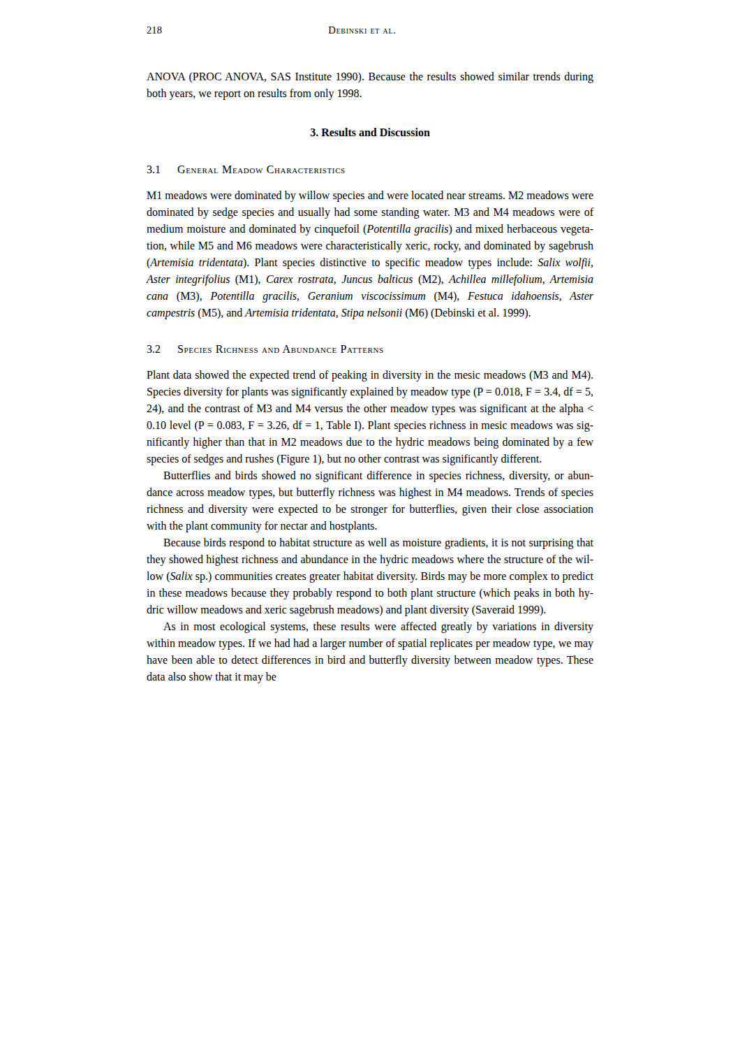218 Debinski et al.
ANOVA (PROC ANOVA, SAS Institute 1990). Because the results showed similar trends during both years, we report on results from only 1998.
3. Results and Discussion
3.1 General Meadow Characteristics
M1 meadows were dominated by willow species and were located near streams. M2 meadows were dominated by sedge species and usually had some standing water. M3 and M4 meadows were of medium moisture and dominated by cinquefoil (Potentilla gracilis) and mixed herbaceous vegetation, while M5 and M6 meadows were characteristically xeric, rocky, and dominated by sagebrush (Artemisia tridentata). Plant species distinctive to specific meadow types include: Salix wolfii, Aster integrifolius (M1), Carex rostrata, Juncus balticus (M2), Achillea millefolium, Artemisia cana (M3), Potentilla gracilis, Geranium viscocissimum (M4), Festuca idahoensis, Aster campestris (M5), and Artemisia tridentata, Stipa nelsonii (M6) (Debinski et al. 1999).
3.2 Species Richness and Abundance Patterns
Plant data showed the expected trend of peaking in diversity in the mesic meadows (M3 and M4). Species diversity for plants was significantly explained by meadow type (P = 0.018, F = 3.4, df = 5, 24), and the contrast of M3 and M4 versus the other meadow types was significant at the alpha < 0.10 level (P = 0.083, F = 3.26, df = 1, Table I). Plant species richness in mesic meadows was significantly higher than that in M2 meadows due to the hydric meadows being dominated by a few species of sedges and rushes (Figure 1), but no other contrast was significantly different.
Butterflies and birds showed no significant difference in species richness, diversity, or abundance across meadow types, but butterfly richness was highest in M4 meadows. Trends of species richness and diversity were expected to be stronger for butterflies, given their close association with the plant community for nectar and hostplants.
Because birds respond to habitat structure as well as moisture gradients, it is not surprising that they showed highest richness and abundance in the hydric meadows where the structure of the willow (Salix sp.) communities creates greater habitat diversity. Birds may be more complex to predict in these meadows because they probably respond to both plant structure (which peaks in both hydric willow meadows and xeric sagebrush meadows) and plant diversity (Saveraid 1999).
As in most ecological systems, these results were affected greatly by variations in diversity within meadow types. If we had had a larger number of spatial replicates per meadow type, we may have been able to detect differences in bird and butterfly diversity between meadow types. These data also show that it may be